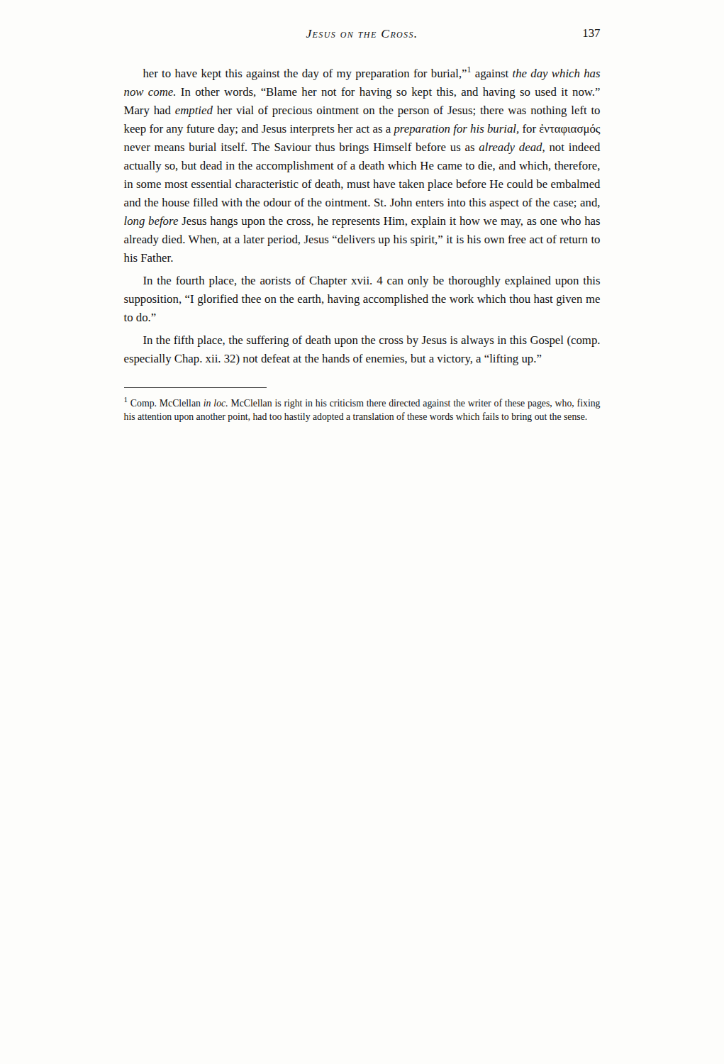Jesus on the Cross. 137
her to have kept this against the day of my preparation for burial,”1 against the day which has now come. In other words, “Blame her not for having so kept this, and having so used it now.” Mary had emptied her vial of precious ointment on the person of Jesus; there was nothing left to keep for any future day; and Jesus interprets her act as a preparation for his burial, for ἐνταφιασμός never means burial itself. The Saviour thus brings Himself before us as already dead, not indeed actually so, but dead in the accomplishment of a death which He came to die, and which, therefore, in some most essential characteristic of death, must have taken place before He could be embalmed and the house filled with the odour of the ointment. St. John enters into this aspect of the case; and, long before Jesus hangs upon the cross, he represents Him, explain it how we may, as one who has already died. When, at a later period, Jesus “delivers up his spirit,” it is his own free act of return to his Father.
In the fourth place, the aorists of Chapter xvii. 4 can only be thoroughly explained upon this supposition, “I glorified thee on the earth, having accomplished the work which thou hast given me to do.”
In the fifth place, the suffering of death upon the cross by Jesus is always in this Gospel (comp. especially Chap. xii. 32) not defeat at the hands of enemies, but a victory, a “lifting up.”
1 Comp. McClellan in loc. McClellan is right in his criticism there directed against the writer of these pages, who, fixing his attention upon another point, had too hastily adopted a translation of these words which fails to bring out the sense.